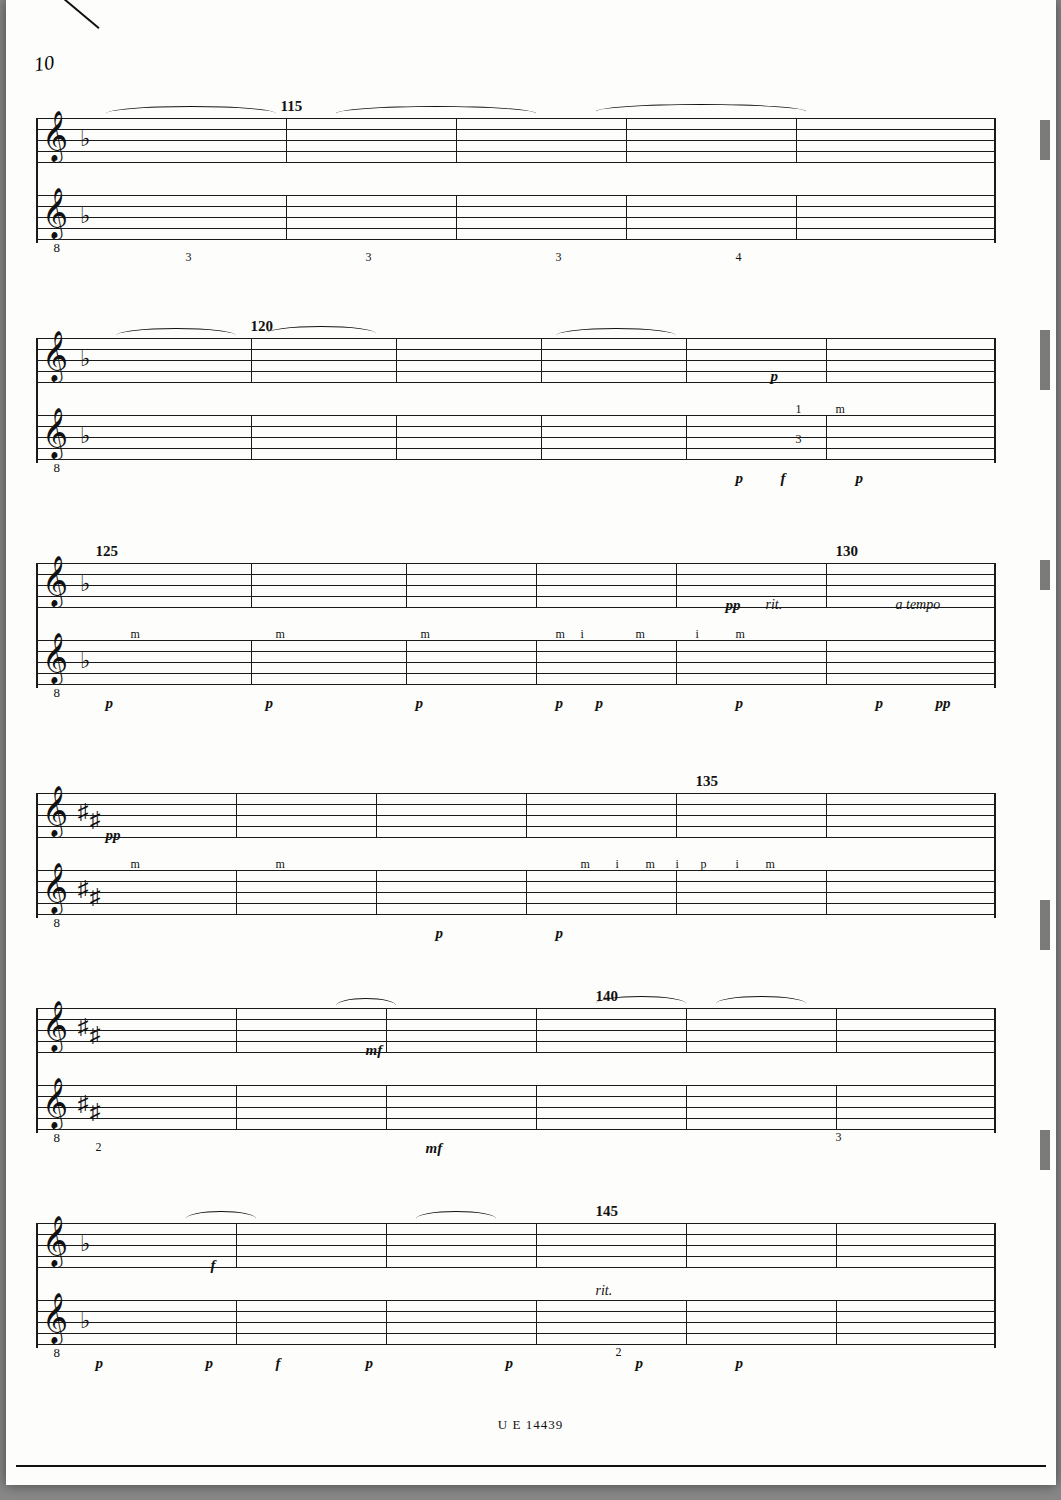10
𝄞
♭
𝄞
8
♭
115
3
3
3
4
𝄞
♭
𝄞
8
♭
120
p
p
f
p
1
m
3
𝄞
♭
𝄞
8
♭
125
130
pp
rit.
a tempo
m
m
m
m
m
m
i
i
p
p
p
p
p
p
p
pp
𝄞
♯
♯
𝄞
8
♯
♯
135
pp
m
m
m
i
m
i
p
i
m
p
p
𝄞
♯
♯
𝄞
8
♯
♯
140
mf
mf
2
3
𝄞
♭
𝄞
8
♭
145
f
rit.
p
p
f
p
p
p
p
2
U E 14439